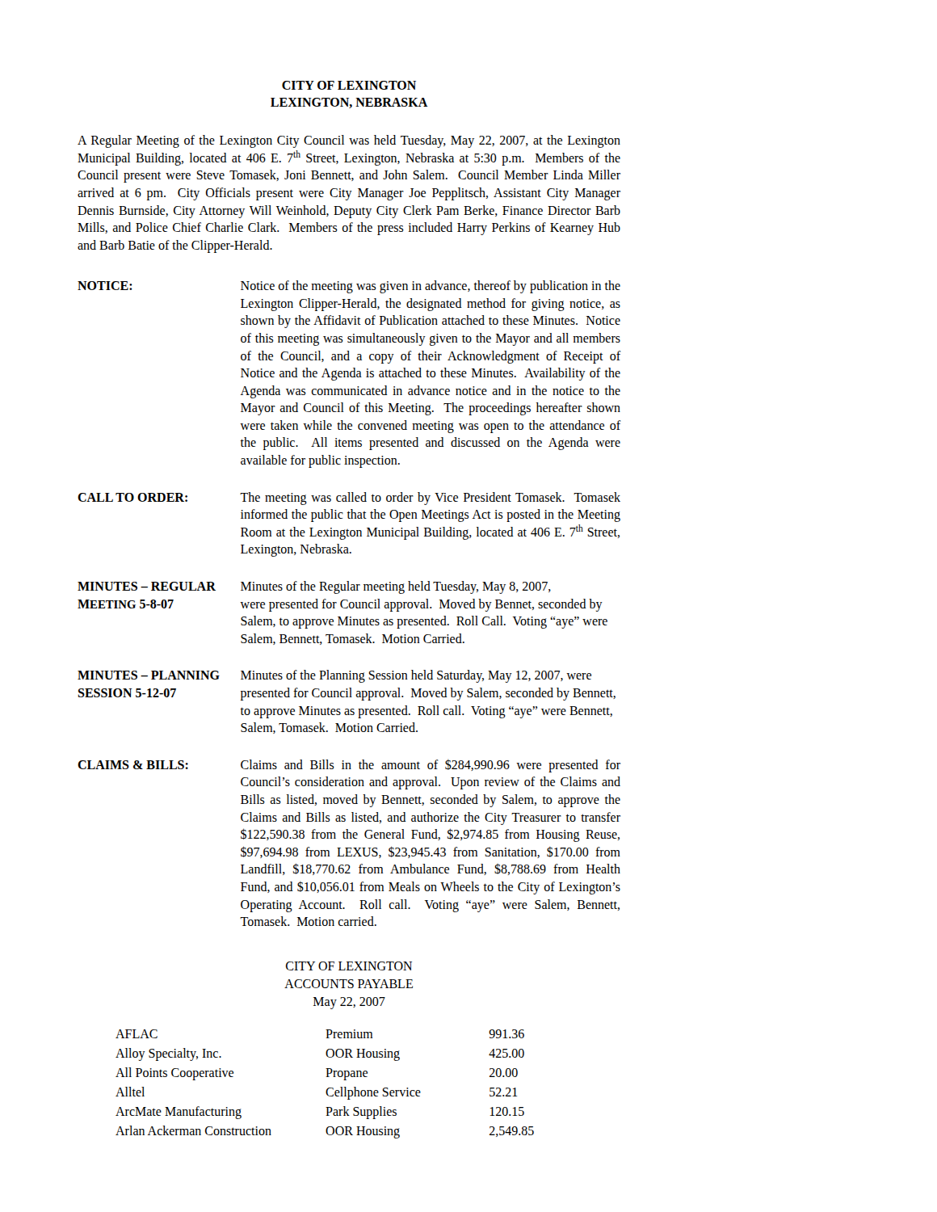CITY OF LEXINGTON
LEXINGTON, NEBRASKA
A Regular Meeting of the Lexington City Council was held Tuesday, May 22, 2007, at the Lexington Municipal Building, located at 406 E. 7th Street, Lexington, Nebraska at 5:30 p.m. Members of the Council present were Steve Tomasek, Joni Bennett, and John Salem. Council Member Linda Miller arrived at 6 pm. City Officials present were City Manager Joe Pepplitsch, Assistant City Manager Dennis Burnside, City Attorney Will Weinhold, Deputy City Clerk Pam Berke, Finance Director Barb Mills, and Police Chief Charlie Clark. Members of the press included Harry Perkins of Kearney Hub and Barb Batie of the Clipper-Herald.
| NOTICE: | Notice of the meeting was given in advance, thereof by publication in the Lexington Clipper-Herald, the designated method for giving notice, as shown by the Affidavit of Publication attached to these Minutes. Notice of this meeting was simultaneously given to the Mayor and all members of the Council, and a copy of their Acknowledgment of Receipt of Notice and the Agenda is attached to these Minutes. Availability of the Agenda was communicated in advance notice and in the notice to the Mayor and Council of this Meeting. The proceedings hereafter shown were taken while the convened meeting was open to the attendance of the public. All items presented and discussed on the Agenda were available for public inspection. |
| CALL TO ORDER: | The meeting was called to order by Vice President Tomasek. Tomasek informed the public that the Open Meetings Act is posted in the Meeting Room at the Lexington Municipal Building, located at 406 E. 7 th Street, Lexington, Nebraska. |
| MINUTES – REGULAR M EETING 5-8-07 | Minutes of the Regular meeting held Tuesday, May 8, 2007, were presented for Council approval. Moved by Bennet, seconded by Salem, to approve Minutes as presented. Roll Call. Voting “aye” were Salem, Bennett, Tomasek. Motion Carried. |
| MINUTES – PLANNING SESSION 5-12-07 | Minutes of the Planning Session held Saturday, May 12, 2007, were presented for Council approval. Moved by Salem, seconded by Bennett, to approve Minutes as presented. Roll call. Voting “aye” were Bennett, Salem, Tomasek. Motion Carried. |
| CLAIMS & BILLS: | Claims and Bills in the amount of $284,990.96 were presented for Council’s consideration and approval. Upon review of the Claims and Bills as listed, moved by Bennett, seconded by Salem, to approve the Claims and Bills as listed, and authorize the City Treasurer to transfer $122,590.38 from the General Fund, $2,974.85 from Housing Reuse, $97,694.98 from LEXUS, $23,945.43 from Sanitation, $170.00 from Landfill, $18,770.62 from Ambulance Fund, $8,788.69 from Health Fund, and $10,056.01 from Meals on Wheels to the City of Lexington’s Operating Account. Roll call. Voting “aye” were Salem, Bennett, Tomasek. Motion carried. |
CITY OF LEXINGTON
ACCOUNTS PAYABLE
May 22, 2007
| AFLAC | Premium | 991.36 |
| Alloy Specialty, Inc. | OOR Housing | 425.00 |
| All Points Cooperative | Propane | 20.00 |
| Alltel | Cellphone Service | 52.21 |
| ArcMate Manufacturing | Park Supplies | 120.15 |
| Arlan Ackerman Construction | OOR Housing | 2,549.85 |